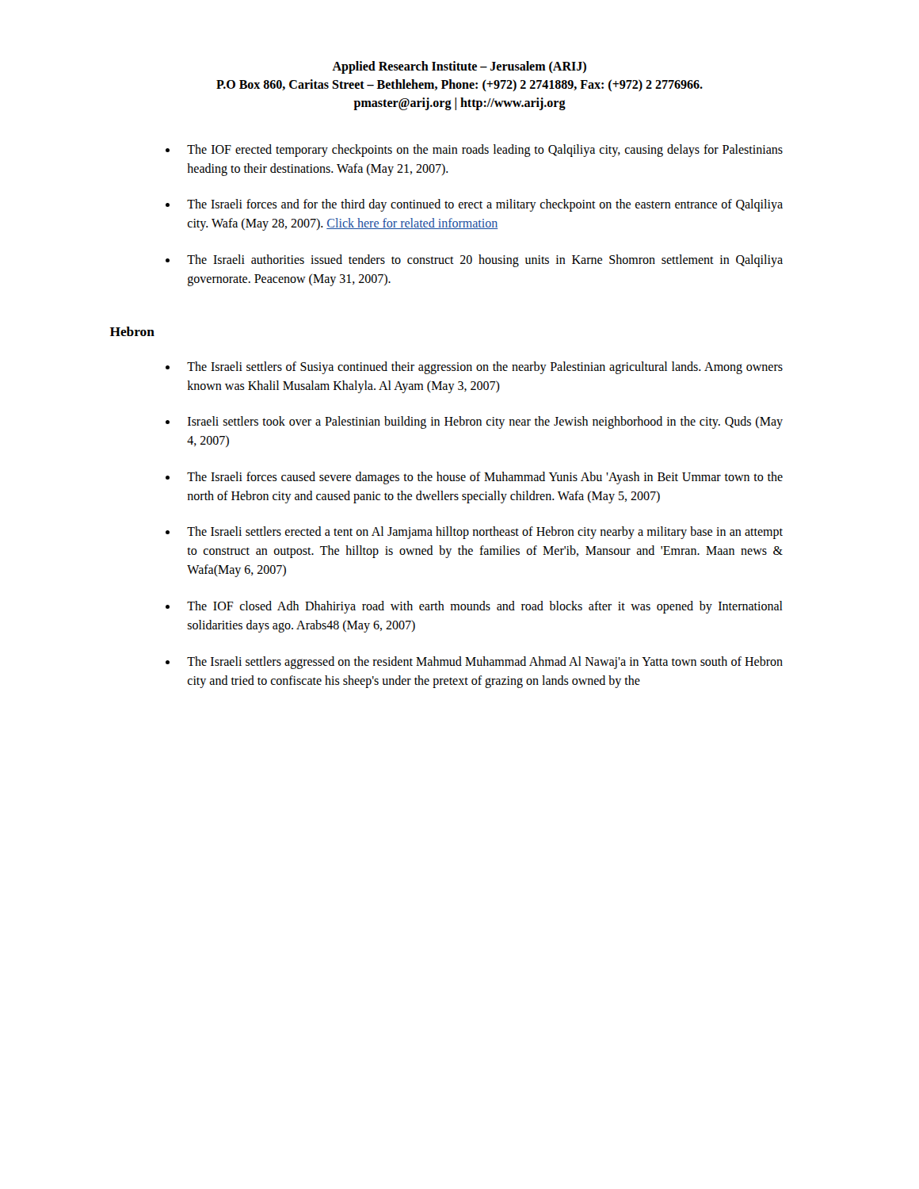Applied Research Institute – Jerusalem (ARIJ)
P.O Box 860, Caritas Street – Bethlehem, Phone: (+972) 2 2741889, Fax: (+972) 2 2776966.
pmaster@arij.org | http://www.arij.org
The IOF erected temporary checkpoints on the main roads leading to Qalqiliya city, causing delays for Palestinians heading to their destinations. Wafa (May 21, 2007).
The Israeli forces and for the third day continued to erect a military checkpoint on the eastern entrance of Qalqiliya city. Wafa (May 28, 2007). Click here for related information
The Israeli authorities issued tenders to construct 20 housing units in Karne Shomron settlement in Qalqiliya governorate. Peacenow (May 31, 2007).
Hebron
The Israeli settlers of Susiya continued their aggression on the nearby Palestinian agricultural lands. Among owners known was Khalil Musalam Khalyla. Al Ayam (May 3, 2007)
Israeli settlers took over a Palestinian building in Hebron city near the Jewish neighborhood in the city. Quds (May 4, 2007)
The Israeli forces caused severe damages to the house of Muhammad Yunis Abu 'Ayash in Beit Ummar town to the north of Hebron city and caused panic to the dwellers specially children. Wafa (May 5, 2007)
The Israeli settlers erected a tent on Al Jamjama hilltop northeast of Hebron city nearby a military base in an attempt to construct an outpost. The hilltop is owned by the families of Mer'ib, Mansour and 'Emran. Maan news & Wafa(May 6, 2007)
The IOF closed Adh Dhahiriya road with earth mounds and road blocks after it was opened by International solidarities days ago. Arabs48 (May 6, 2007)
The Israeli settlers aggressed on the resident Mahmud Muhammad Ahmad Al Nawaj'a in Yatta town south of Hebron city and tried to confiscate his sheep's under the pretext of grazing on lands owned by the